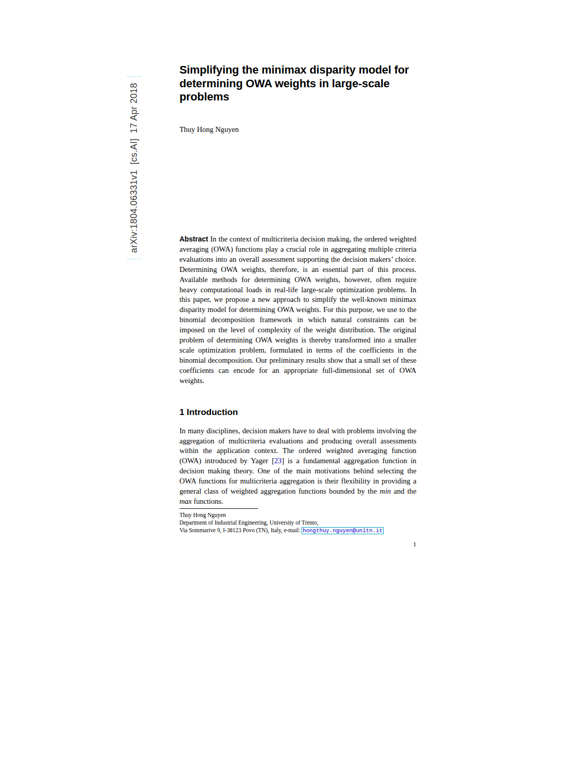arXiv:1804.06331v1 [cs.AI] 17 Apr 2018
Simplifying the minimax disparity model for determining OWA weights in large-scale problems
Thuy Hong Nguyen
Abstract In the context of multicriteria decision making, the ordered weighted averaging (OWA) functions play a crucial role in aggregating multiple criteria evaluations into an overall assessment supporting the decision makers’ choice. Determining OWA weights, therefore, is an essential part of this process. Available methods for determining OWA weights, however, often require heavy computational loads in real-life large-scale optimization problems. In this paper, we propose a new approach to simplify the well-known minimax disparity model for determining OWA weights. For this purpose, we use to the binomial decomposition framework in which natural constraints can be imposed on the level of complexity of the weight distribution. The original problem of determining OWA weights is thereby transformed into a smaller scale optimization problem, formulated in terms of the coefficients in the binomial decomposition. Our preliminary results show that a small set of these coefficients can encode for an appropriate full-dimensional set of OWA weights.
1 Introduction
In many disciplines, decision makers have to deal with problems involving the aggregation of multicriteria evaluations and producing overall assessments within the application context. The ordered weighted averaging function (OWA) introduced by Yager [23] is a fundamental aggregation function in decision making theory. One of the main motivations behind selecting the OWA functions for multicriteria aggregation is their flexibility in providing a general class of weighted aggregation functions bounded by the min and the max functions.
Thuy Hong Nguyen
Department of Industrial Engineering, University of Trento,
Via Sommarive 9, I-38123 Povo (TN), Italy, e-mail: hongthuy.nguyen@unitn.it
1